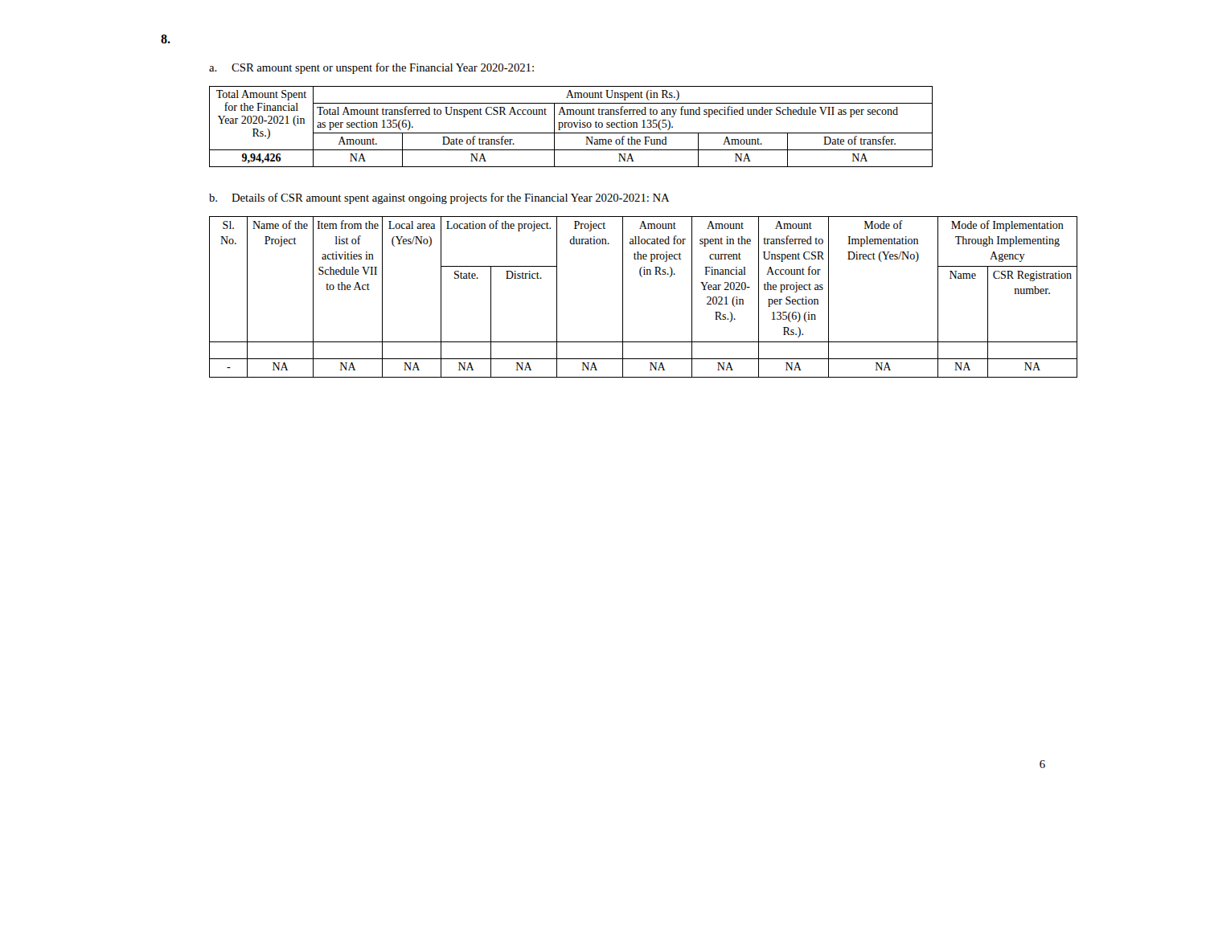8.
a. CSR amount spent or unspent for the Financial Year 2020-2021:
| Total Amount Spent for the Financial Year 2020-2021 (in Rs.) | Amount Unspent (in Rs.) |
| Total Amount transferred to Unspent CSR Account as per section 135(6). | Amount transferred to any fund specified under Schedule VII as per second proviso to section 135(5). |
| Amount. | Date of transfer. | Name of the Fund | Amount. | Date of transfer. |
| 9,94,426 | NA | NA | NA | NA | NA |
b. Details of CSR amount spent against ongoing projects for the Financial Year 2020-2021: NA
| Sl. No. | Name of the Project | Item from the list of activities in Schedule VII to the Act | Local area (Yes/No) | Location of the project. | Project duration. | Amount allocated for the project (in Rs.). | Amount spent in the current Financial Year 2020-2021 (in Rs.). | Amount transferred to Unspent CSR Account for the project as per Section 135(6) (in Rs.). | Mode of Implementation Direct (Yes/No) | Mode of Implementation Through Implementing Agency |
| --- | --- | --- | --- | --- | --- | --- | --- | --- | --- | --- |
| State. | District. | Name | CSR Registration number. |
| - | NA | NA | NA | NA | NA | NA | NA | NA | NA | NA | NA | NA |
6